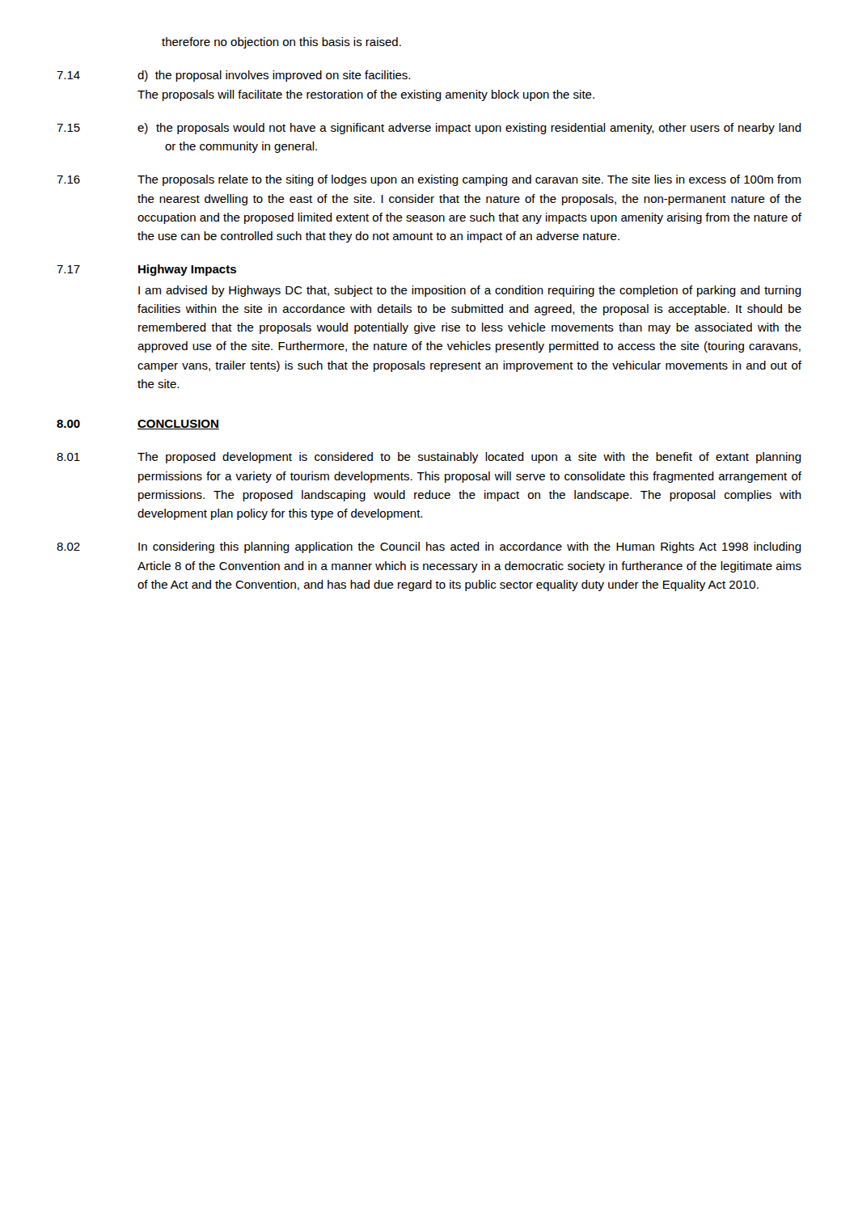therefore no objection on this basis is raised.
7.14
d) the proposal involves improved on site facilities.
The proposals will facilitate the restoration of the existing amenity block upon the site.
7.15
e) the proposals would not have a significant adverse impact upon existing residential amenity, other users of nearby land or the community in general.
7.16
The proposals relate to the siting of lodges upon an existing camping and caravan site. The site lies in excess of 100m from the nearest dwelling to the east of the site. I consider that the nature of the proposals, the non-permanent nature of the occupation and the proposed limited extent of the season are such that any impacts upon amenity arising from the nature of the use can be controlled such that they do not amount to an impact of an adverse nature.
7.17
Highway Impacts
I am advised by Highways DC that, subject to the imposition of a condition requiring the completion of parking and turning facilities within the site in accordance with details to be submitted and agreed, the proposal is acceptable. It should be remembered that the proposals would potentially give rise to less vehicle movements than may be associated with the approved use of the site. Furthermore, the nature of the vehicles presently permitted to access the site (touring caravans, camper vans, trailer tents) is such that the proposals represent an improvement to the vehicular movements in and out of the site.
8.00
CONCLUSION
8.01
The proposed development is considered to be sustainably located upon a site with the benefit of extant planning permissions for a variety of tourism developments. This proposal will serve to consolidate this fragmented arrangement of permissions. The proposed landscaping would reduce the impact on the landscape. The proposal complies with development plan policy for this type of development.
8.02
In considering this planning application the Council has acted in accordance with the Human Rights Act 1998 including Article 8 of the Convention and in a manner which is necessary in a democratic society in furtherance of the legitimate aims of the Act and the Convention, and has had due regard to its public sector equality duty under the Equality Act 2010.